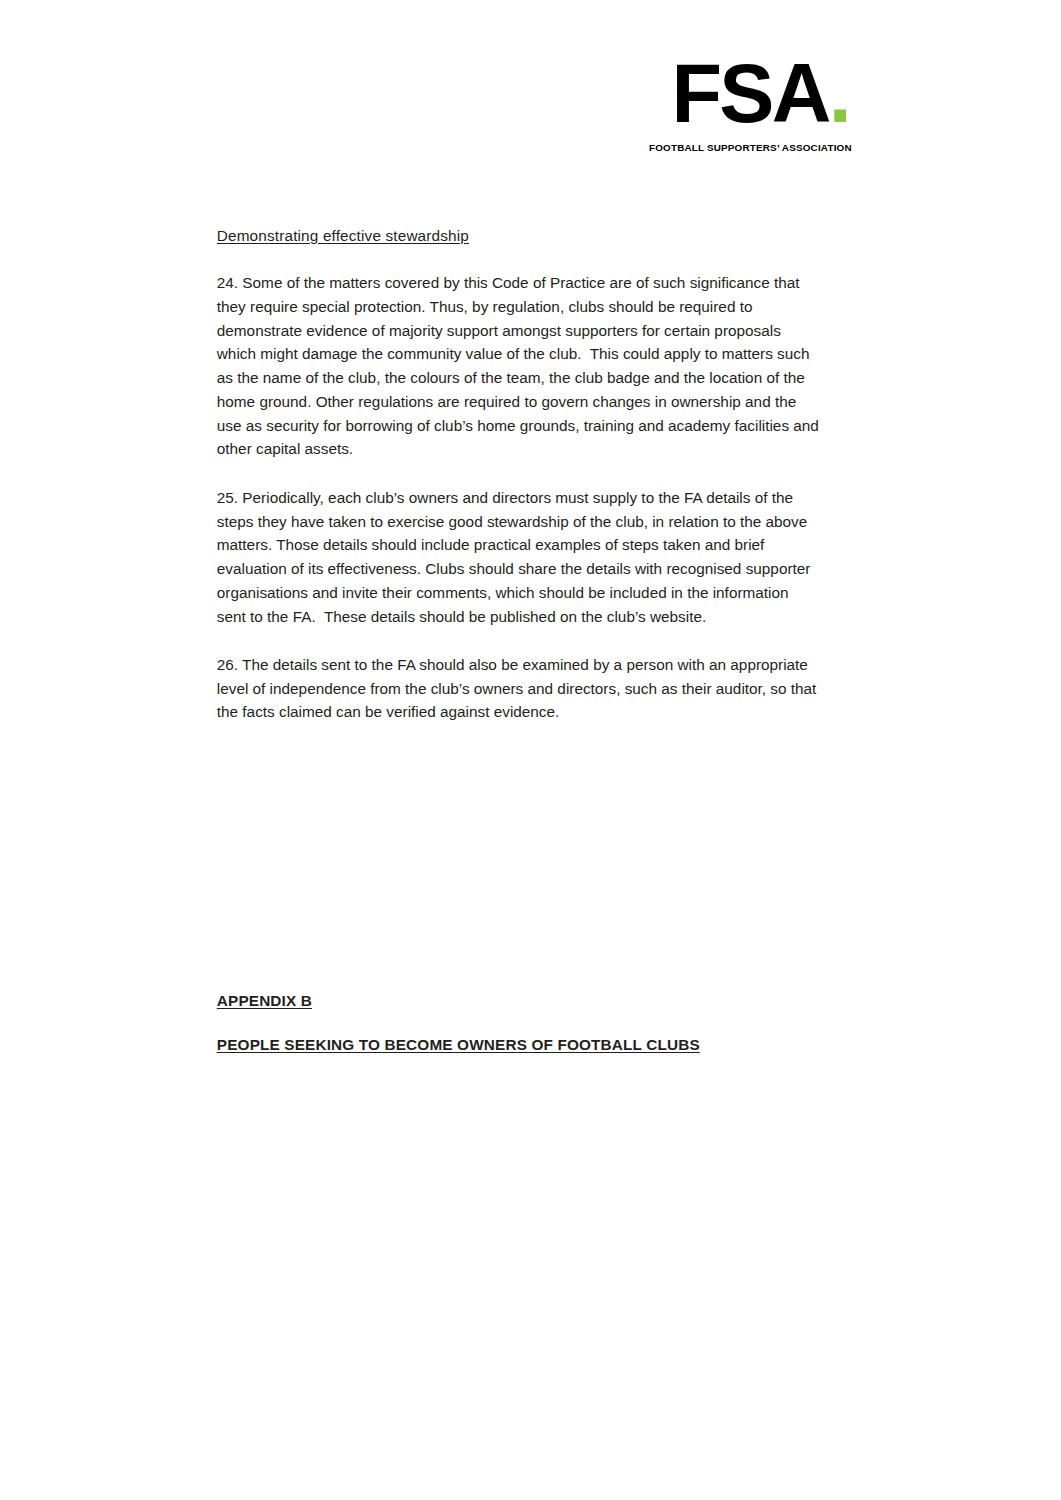FSA.
FOOTBALL SUPPORTERS’ ASSOCIATION
Demonstrating effective stewardship
24. Some of the matters covered by this Code of Practice are of such significance that they require special protection. Thus, by regulation, clubs should be required to demonstrate evidence of majority support amongst supporters for certain proposals which might damage the community value of the club. This could apply to matters such as the name of the club, the colours of the team, the club badge and the location of the home ground. Other regulations are required to govern changes in ownership and the use as security for borrowing of club’s home grounds, training and academy facilities and other capital assets.
25. Periodically, each club’s owners and directors must supply to the FA details of the steps they have taken to exercise good stewardship of the club, in relation to the above matters. Those details should include practical examples of steps taken and brief evaluation of its effectiveness. Clubs should share the details with recognised supporter organisations and invite their comments, which should be included in the information sent to the FA. These details should be published on the club’s website.
26. The details sent to the FA should also be examined by a person with an appropriate level of independence from the club’s owners and directors, such as their auditor, so that the facts claimed can be verified against evidence.
APPENDIX B
PEOPLE SEEKING TO BECOME OWNERS OF FOOTBALL CLUBS